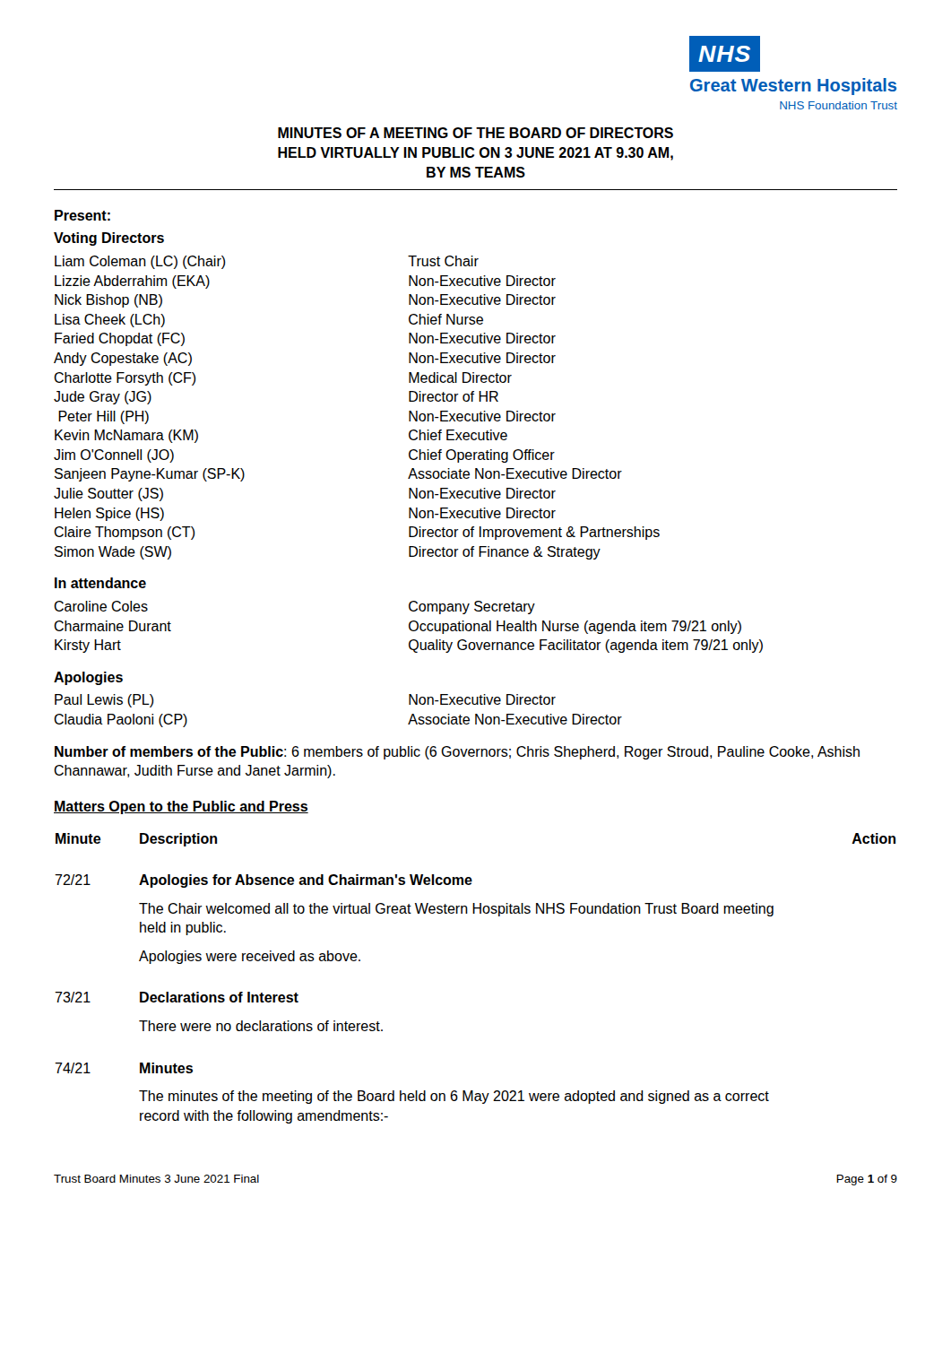NHS
Great Western Hospitals
NHS Foundation Trust
Minutes of a Meeting of the Board of Directors
Held Virtually in Public on 3 June 2021 at 9.30 am,
by MS Teams
Present:
Voting Directors
| Liam Coleman (LC) (Chair) | Trust Chair |
| Lizzie Abderrahim (EKA) | Non-Executive Director |
| Nick Bishop (NB) | Non-Executive Director |
| Lisa Cheek (LCh) | Chief Nurse |
| Faried Chopdat (FC) | Non-Executive Director |
| Andy Copestake (AC) | Non-Executive Director |
| Charlotte Forsyth (CF) | Medical Director |
| Jude Gray (JG) | Director of HR |
| Peter Hill (PH) | Non-Executive Director |
| Kevin McNamara (KM) | Chief Executive |
| Jim O'Connell (JO) | Chief Operating Officer |
| Sanjeen Payne-Kumar (SP-K) | Associate Non-Executive Director |
| Julie Soutter (JS) | Non-Executive Director |
| Helen Spice (HS) | Non-Executive Director |
| Claire Thompson (CT) | Director of Improvement & Partnerships |
| Simon Wade (SW) | Director of Finance & Strategy |
In attendance
| Caroline Coles | Company Secretary |
| Charmaine Durant | Occupational Health Nurse (agenda item 79/21 only) |
| Kirsty Hart | Quality Governance Facilitator (agenda item 79/21 only) |
Apologies
| Paul Lewis (PL) | Non-Executive Director |
| Claudia Paoloni (CP) | Associate Non-Executive Director |
Number of members of the Public: 6 members of public (6 Governors; Chris Shepherd, Roger Stroud, Pauline Cooke, Ashish Channawar, Judith Furse and Janet Jarmin).
Matters Open to the Public and Press
| Minute | Description | Action |
| --- | --- | --- |
| 72/21 | Apologies for Absence and Chairman's Welcome The Chair welcomed all to the virtual Great Western Hospitals NHS Foundation Trust Board meeting held in public. Apologies were received as above. | |
| 73/21 | Declarations of Interest There were no declarations of interest. | |
| 74/21 | Minutes The minutes of the meeting of the Board held on 6 May 2021 were adopted and signed as a correct record with the following amendments:- | |
Trust Board Minutes 3 June 2021 Final Page 1 of 9